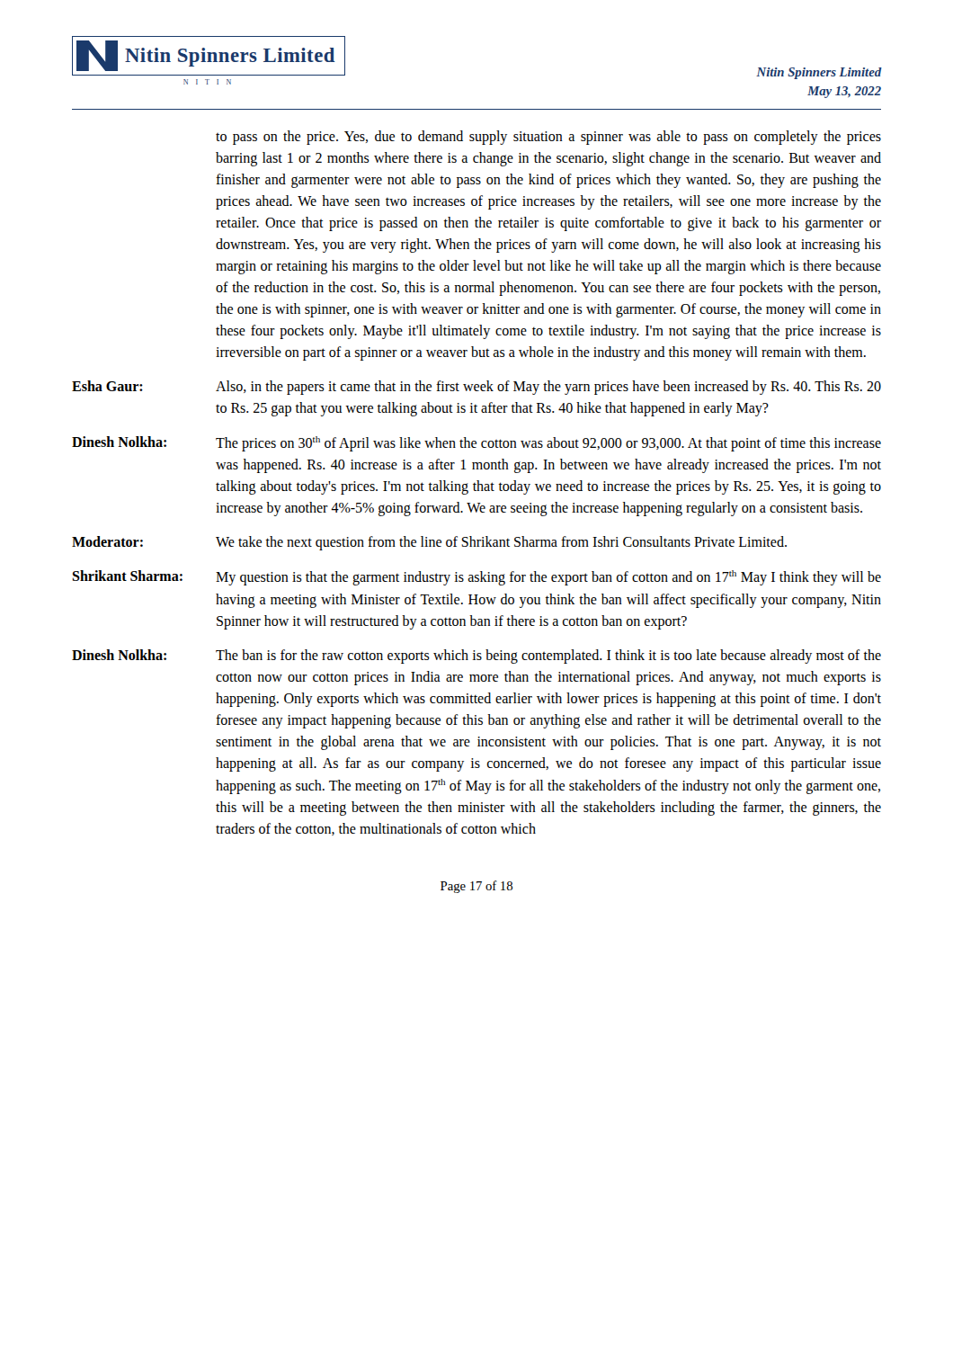Nitin Spinners Limited
N I T I N
Nitin Spinners Limited
May 13, 2022
to pass on the price. Yes, due to demand supply situation a spinner was able to pass on completely the prices barring last 1 or 2 months where there is a change in the scenario, slight change in the scenario. But weaver and finisher and garmenter were not able to pass on the kind of prices which they wanted. So, they are pushing the prices ahead. We have seen two increases of price increases by the retailers, will see one more increase by the retailer. Once that price is passed on then the retailer is quite comfortable to give it back to his garmenter or downstream. Yes, you are very right. When the prices of yarn will come down, he will also look at increasing his margin or retaining his margins to the older level but not like he will take up all the margin which is there because of the reduction in the cost. So, this is a normal phenomenon. You can see there are four pockets with the person, the one is with spinner, one is with weaver or knitter and one is with garmenter. Of course, the money will come in these four pockets only. Maybe it'll ultimately come to textile industry. I'm not saying that the price increase is irreversible on part of a spinner or a weaver but as a whole in the industry and this money will remain with them.
Esha Gaur:
Also, in the papers it came that in the first week of May the yarn prices have been increased by Rs. 40. This Rs. 20 to Rs. 25 gap that you were talking about is it after that Rs. 40 hike that happened in early May?
Dinesh Nolkha:
The prices on 30th of April was like when the cotton was about 92,000 or 93,000. At that point of time this increase was happened. Rs. 40 increase is a after 1 month gap. In between we have already increased the prices. I'm not talking about today's prices. I'm not talking that today we need to increase the prices by Rs. 25. Yes, it is going to increase by another 4%-5% going forward. We are seeing the increase happening regularly on a consistent basis.
Moderator:
We take the next question from the line of Shrikant Sharma from Ishri Consultants Private Limited.
Shrikant Sharma:
My question is that the garment industry is asking for the export ban of cotton and on 17th May I think they will be having a meeting with Minister of Textile. How do you think the ban will affect specifically your company, Nitin Spinner how it will restructured by a cotton ban if there is a cotton ban on export?
Dinesh Nolkha:
The ban is for the raw cotton exports which is being contemplated. I think it is too late because already most of the cotton now our cotton prices in India are more than the international prices. And anyway, not much exports is happening. Only exports which was committed earlier with lower prices is happening at this point of time. I don't foresee any impact happening because of this ban or anything else and rather it will be detrimental overall to the sentiment in the global arena that we are inconsistent with our policies. That is one part. Anyway, it is not happening at all. As far as our company is concerned, we do not foresee any impact of this particular issue happening as such. The meeting on 17th of May is for all the stakeholders of the industry not only the garment one, this will be a meeting between the then minister with all the stakeholders including the farmer, the ginners, the traders of the cotton, the multinationals of cotton which
Page 17 of 18